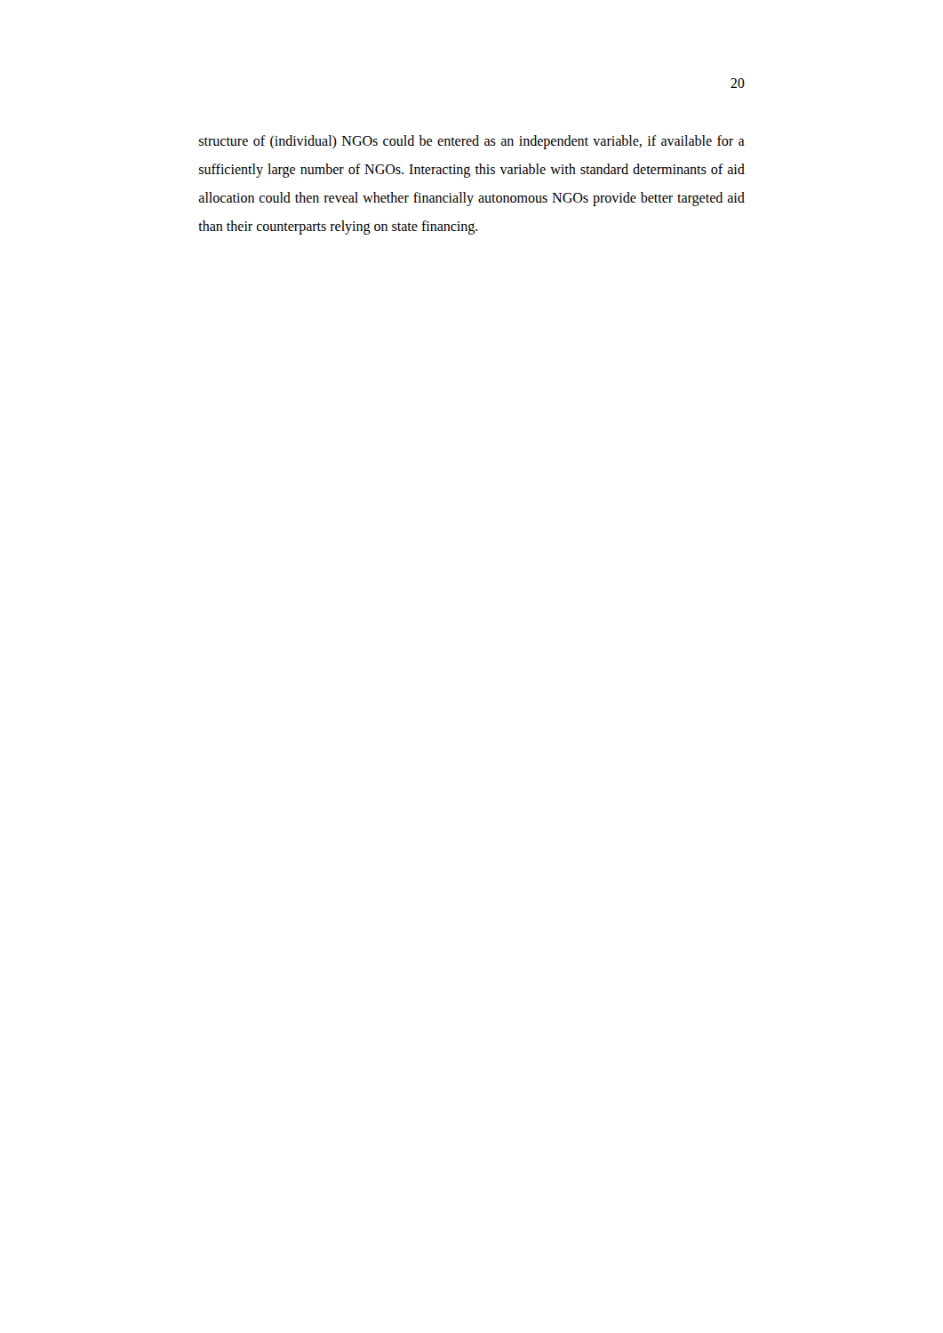20
structure of (individual) NGOs could be entered as an independent variable, if available for a sufficiently large number of NGOs. Interacting this variable with standard determinants of aid allocation could then reveal whether financially autonomous NGOs provide better targeted aid than their counterparts relying on state financing.